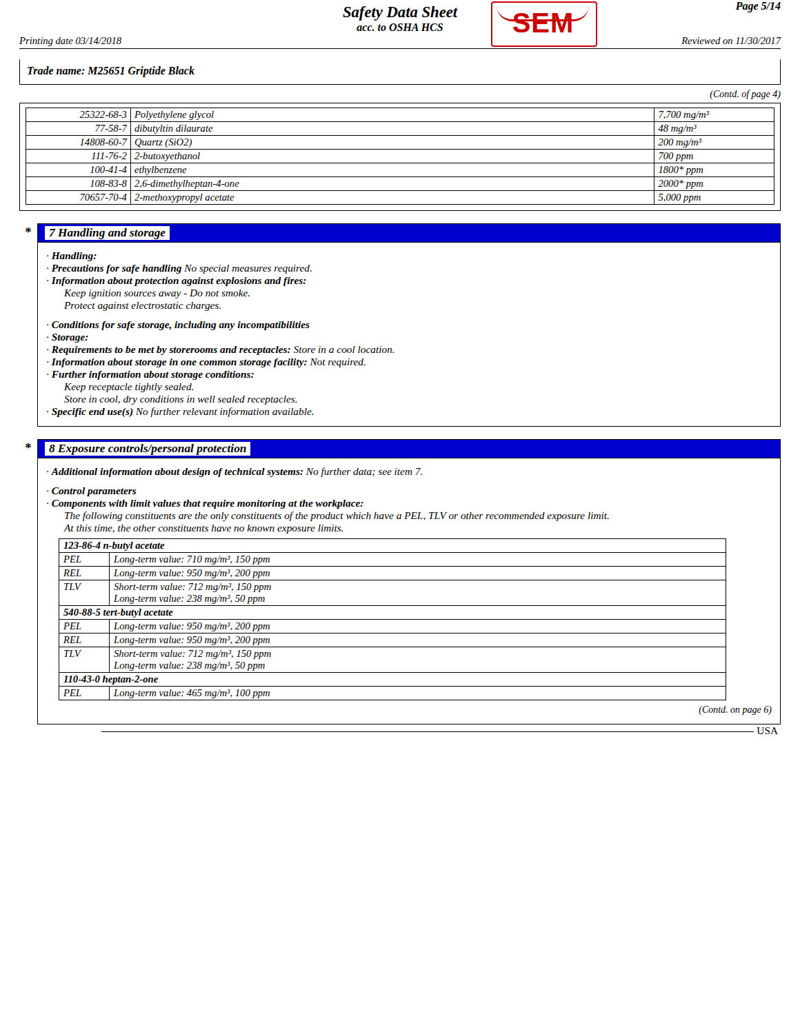Page 5/14
SEM
Safety Data Sheet
acc. to OSHA HCS
Printing date 03/14/2018
Reviewed on 11/30/2017
Trade name: M25651 Griptide Black
(Contd. of page 4)
| 25322-68-3 | Polyethylene glycol | 7,700 mg/m³ |
| 77-58-7 | dibutyltin dilaurate | 48 mg/m³ |
| 14808-60-7 | Quartz (SiO2) | 200 mg/m³ |
| 111-76-2 | 2-butoxyethanol | 700 ppm |
| 100-41-4 | ethylbenzene | 1800* ppm |
| 108-83-8 | 2,6-dimethylheptan-4-one | 2000* ppm |
| 70657-70-4 | 2-methoxypropyl acetate | 5,000 ppm |
*
7 Handling and storage
· Handling:
· Precautions for safe handling No special measures required.
· Information about protection against explosions and fires:
Keep ignition sources away - Do not smoke.
Protect against electrostatic charges.
· Conditions for safe storage, including any incompatibilities
· Storage:
· Requirements to be met by storerooms and receptacles: Store in a cool location.
· Information about storage in one common storage facility: Not required.
· Further information about storage conditions:
Keep receptacle tightly sealed.
Store in cool, dry conditions in well sealed receptacles.
· Specific end use(s) No further relevant information available.
*
8 Exposure controls/personal protection
· Additional information about design of technical systems: No further data; see item 7.
· Control parameters
· Components with limit values that require monitoring at the workplace:
The following constituents are the only constituents of the product which have a PEL, TLV or other recommended exposure limit.
At this time, the other constituents have no known exposure limits.
| 123-86-4 n-butyl acetate |
| PEL | Long-term value: 710 mg/m³, 150 ppm |
| REL | Long-term value: 950 mg/m³, 200 ppm |
| TLV | Short-term value: 712 mg/m³, 150 ppm Long-term value: 238 mg/m³, 50 ppm |
| 540-88-5 tert-butyl acetate |
| PEL | Long-term value: 950 mg/m³, 200 ppm |
| REL | Long-term value: 950 mg/m³, 200 ppm |
| TLV | Short-term value: 712 mg/m³, 150 ppm Long-term value: 238 mg/m³, 50 ppm |
| 110-43-0 heptan-2-one |
| PEL | Long-term value: 465 mg/m³, 100 ppm |
(Contd. on page 6)
USA